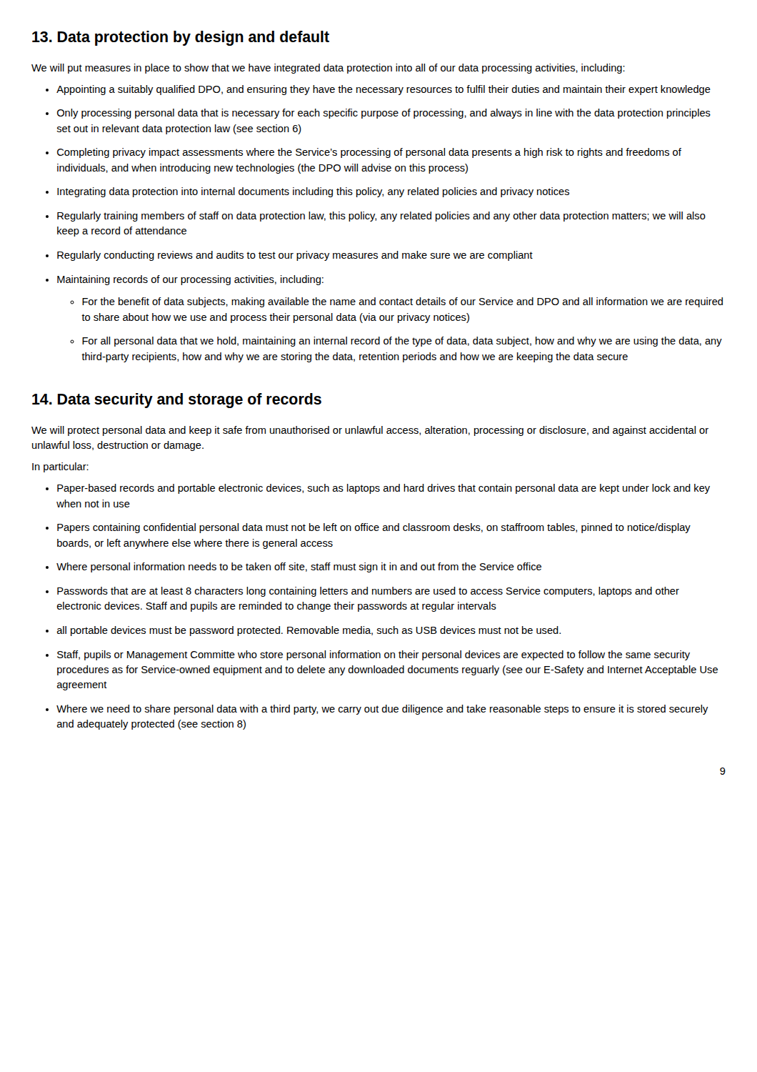13. Data protection by design and default
We will put measures in place to show that we have integrated data protection into all of our data processing activities, including:
Appointing a suitably qualified DPO, and ensuring they have the necessary resources to fulfil their duties and maintain their expert knowledge
Only processing personal data that is necessary for each specific purpose of processing, and always in line with the data protection principles set out in relevant data protection law (see section 6)
Completing privacy impact assessments where the Service’s processing of personal data presents a high risk to rights and freedoms of individuals, and when introducing new technologies (the DPO will advise on this process)
Integrating data protection into internal documents including this policy, any related policies and privacy notices
Regularly training members of staff on data protection law, this policy, any related policies and any other data protection matters; we will also keep a record of attendance
Regularly conducting reviews and audits to test our privacy measures and make sure we are compliant
Maintaining records of our processing activities, including:
For the benefit of data subjects, making available the name and contact details of our Service and DPO and all information we are required to share about how we use and process their personal data (via our privacy notices)
For all personal data that we hold, maintaining an internal record of the type of data, data subject, how and why we are using the data, any third-party recipients, how and why we are storing the data, retention periods and how we are keeping the data secure
14. Data security and storage of records
We will protect personal data and keep it safe from unauthorised or unlawful access, alteration, processing or disclosure, and against accidental or unlawful loss, destruction or damage.
In particular:
Paper-based records and portable electronic devices, such as laptops and hard drives that contain personal data are kept under lock and key when not in use
Papers containing confidential personal data must not be left on office and classroom desks, on staffroom tables, pinned to notice/display boards, or left anywhere else where there is general access
Where personal information needs to be taken off site, staff must sign it in and out from the Service office
Passwords that are at least 8 characters long containing letters and numbers are used to access Service computers, laptops and other electronic devices. Staff and pupils are reminded to change their passwords at regular intervals
all portable devices must be password protected. Removable media, such as USB devices must not be used.
Staff, pupils or Management Committe who store personal information on their personal devices are expected to follow the same security procedures as for Service-owned equipment and to delete any downloaded documents reguarly (see our E-Safety and Internet Acceptable Use agreement
Where we need to share personal data with a third party, we carry out due diligence and take reasonable steps to ensure it is stored securely and adequately protected (see section 8)
9